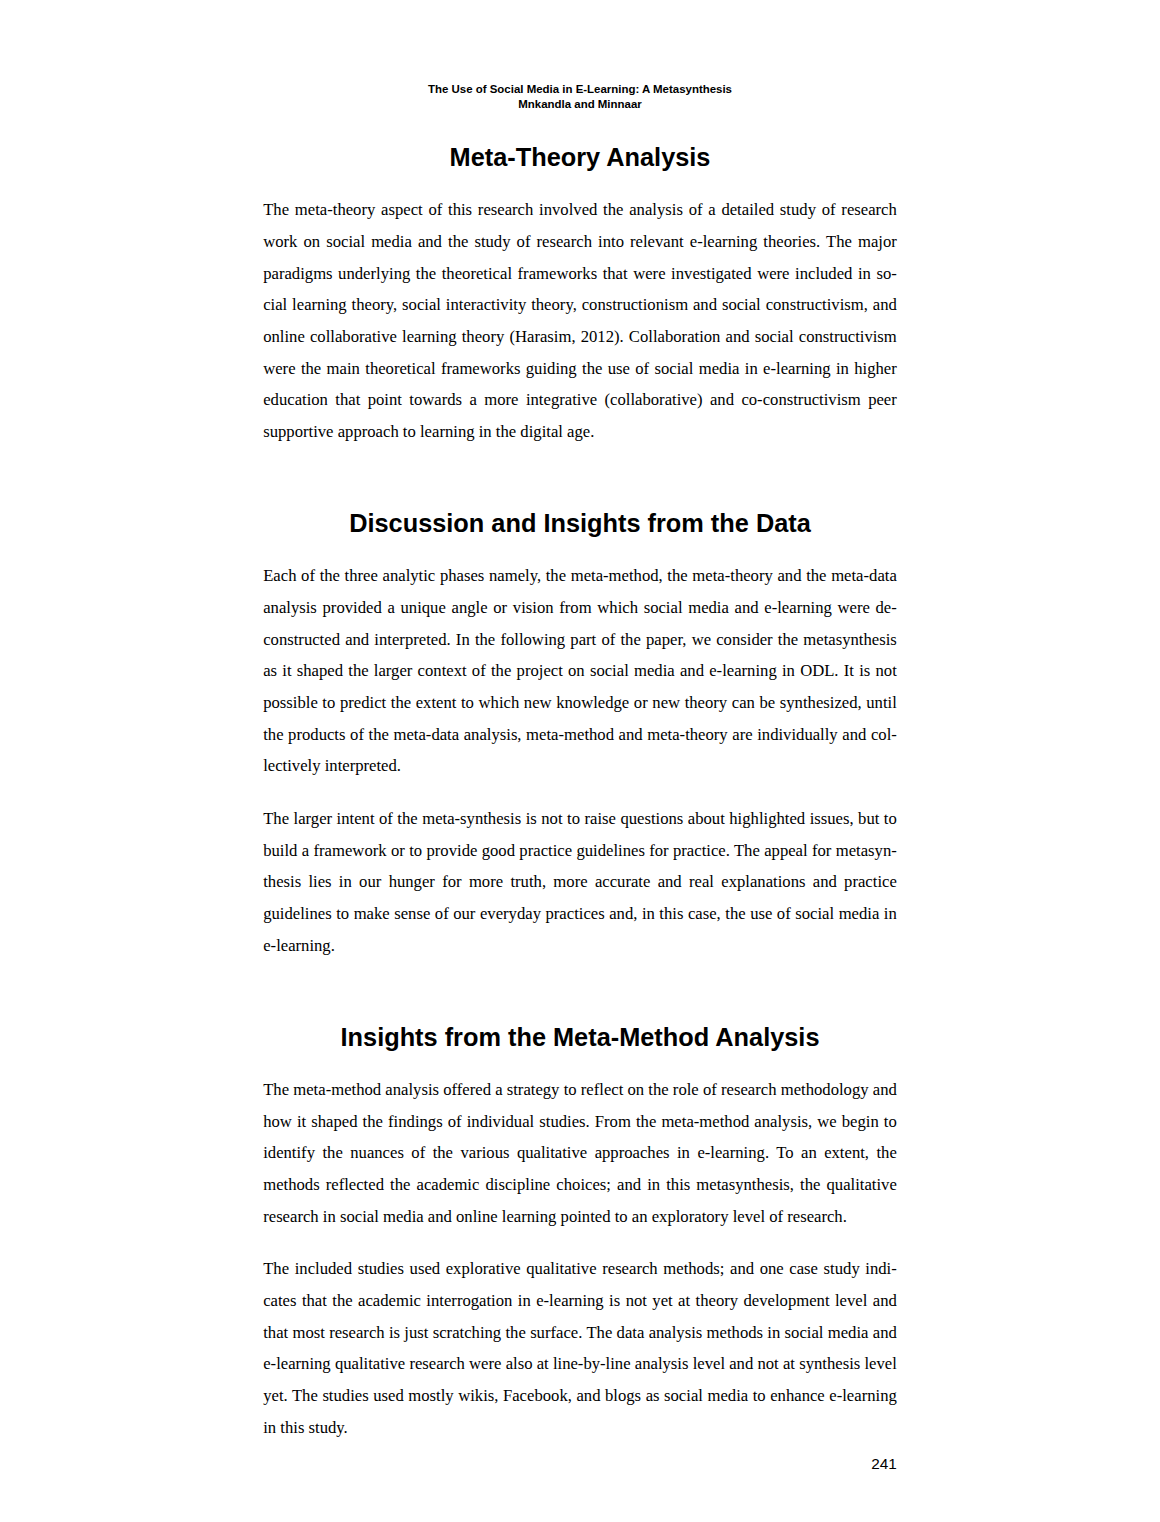The Use of Social Media in E-Learning: A Metasynthesis
Mnkandla and Minnaar
Meta-Theory Analysis
The meta-theory aspect of this research involved the analysis of a detailed study of research work on social media and the study of research into relevant e-learning theories. The major paradigms underlying the theoretical frameworks that were investigated were included in social learning theory, social interactivity theory, constructionism and social constructivism, and online collaborative learning theory (Harasim, 2012). Collaboration and social constructivism were the main theoretical frameworks guiding the use of social media in e-learning in higher education that point towards a more integrative (collaborative) and co-constructivism peer supportive approach to learning in the digital age.
Discussion and Insights from the Data
Each of the three analytic phases namely, the meta-method, the meta-theory and the meta-data analysis provided a unique angle or vision from which social media and e-learning were deconstructed and interpreted. In the following part of the paper, we consider the metasynthesis as it shaped the larger context of the project on social media and e-learning in ODL. It is not possible to predict the extent to which new knowledge or new theory can be synthesized, until the products of the meta-data analysis, meta-method and meta-theory are individually and collectively interpreted.
The larger intent of the meta-synthesis is not to raise questions about highlighted issues, but to build a framework or to provide good practice guidelines for practice. The appeal for metasynthesis lies in our hunger for more truth, more accurate and real explanations and practice guidelines to make sense of our everyday practices and, in this case, the use of social media in e-learning.
Insights from the Meta-Method Analysis
The meta-method analysis offered a strategy to reflect on the role of research methodology and how it shaped the findings of individual studies. From the meta-method analysis, we begin to identify the nuances of the various qualitative approaches in e-learning. To an extent, the methods reflected the academic discipline choices; and in this metasynthesis, the qualitative research in social media and online learning pointed to an exploratory level of research.
The included studies used explorative qualitative research methods; and one case study indicates that the academic interrogation in e-learning is not yet at theory development level and that most research is just scratching the surface. The data analysis methods in social media and e-learning qualitative research were also at line-by-line analysis level and not at synthesis level yet. The studies used mostly wikis, Facebook, and blogs as social media to enhance e-learning in this study.
241